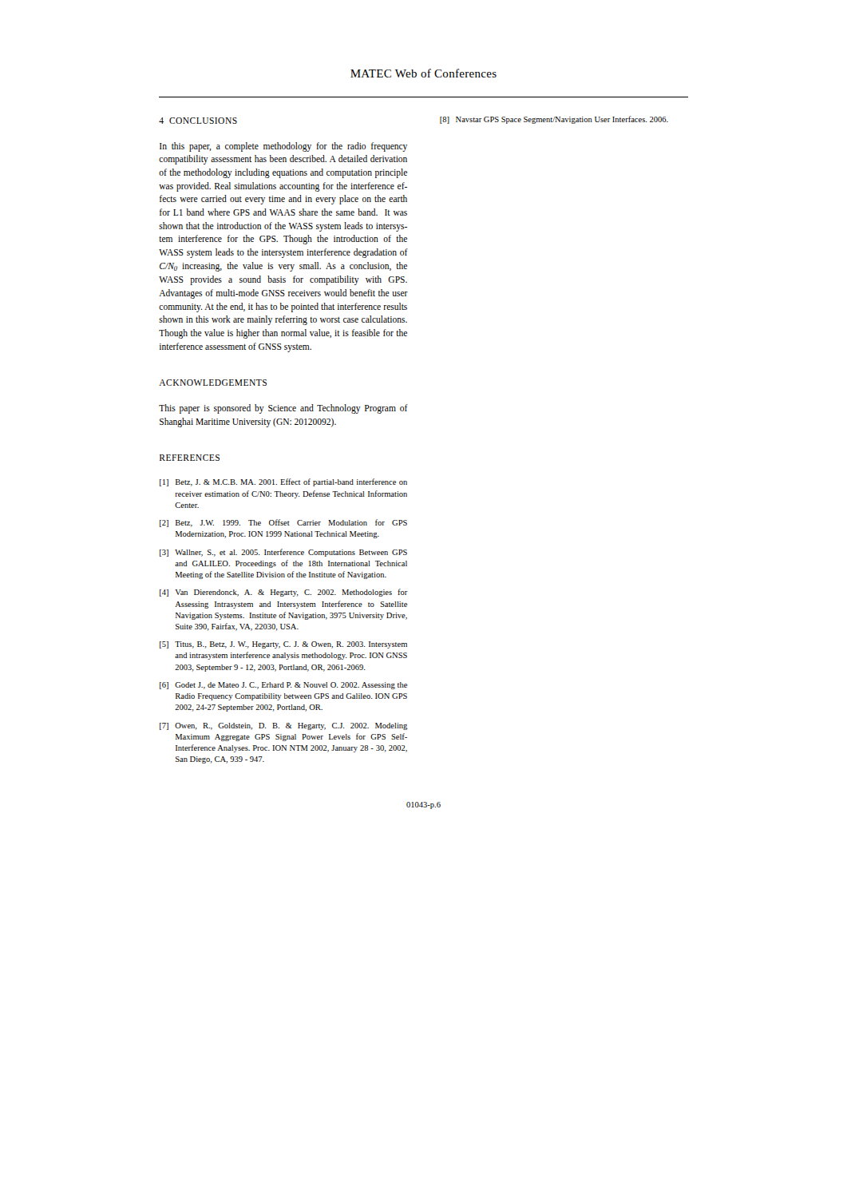MATEC Web of Conferences
4 CONCLUSIONS
In this paper, a complete methodology for the radio frequency compatibility assessment has been described. A detailed derivation of the methodology including equations and computation principle was provided. Real simulations accounting for the interference effects were carried out every time and in every place on the earth for L1 band where GPS and WAAS share the same band. It was shown that the introduction of the WASS system leads to intersystem interference for the GPS. Though the introduction of the WASS system leads to the intersystem interference degradation of C/N0 increasing, the value is very small. As a conclusion, the WASS provides a sound basis for compatibility with GPS. Advantages of multi-mode GNSS receivers would benefit the user community. At the end, it has to be pointed that interference results shown in this work are mainly referring to worst case calculations. Though the value is higher than normal value, it is feasible for the interference assessment of GNSS system.
ACKNOWLEDGEMENTS
This paper is sponsored by Science and Technology Program of Shanghai Maritime University (GN: 20120092).
REFERENCES
[1] Betz, J. & M.C.B. MA. 2001. Effect of partial-band interference on receiver estimation of C/N0: Theory. Defense Technical Information Center.
[2] Betz, J.W. 1999. The Offset Carrier Modulation for GPS Modernization, Proc. ION 1999 National Technical Meeting.
[3] Wallner, S., et al. 2005. Interference Computations Between GPS and GALILEO. Proceedings of the 18th International Technical Meeting of the Satellite Division of the Institute of Navigation.
[4] Van Dierendonck, A. & Hegarty, C. 2002. Methodologies for Assessing Intrasystem and Intersystem Interference to Satellite Navigation Systems. Institute of Navigation, 3975 University Drive, Suite 390, Fairfax, VA, 22030, USA.
[5] Titus, B., Betz, J. W., Hegarty, C. J. & Owen, R. 2003. Intersystem and intrasystem interference analysis methodology. Proc. ION GNSS 2003, September 9 - 12, 2003, Portland, OR, 2061-2069.
[6] Godet J., de Mateo J. C., Erhard P. & Nouvel O. 2002. Assessing the Radio Frequency Compatibility between GPS and Galileo. ION GPS 2002, 24-27 September 2002, Portland, OR.
[7] Owen, R., Goldstein, D. B. & Hegarty, C.J. 2002. Modeling Maximum Aggregate GPS Signal Power Levels for GPS Self-Interference Analyses. Proc. ION NTM 2002, January 28 - 30, 2002, San Diego, CA, 939 - 947.
[8] Navstar GPS Space Segment/Navigation User Interfaces. 2006.
01043-p.6